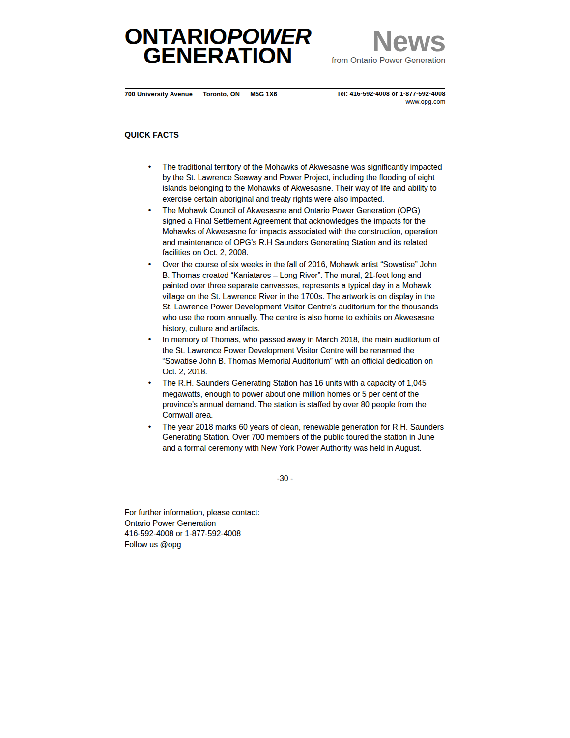ONTARIOPOWER
GENERATION
News
from Ontario Power Generation
700 University Avenue Toronto, ON M5G 1X6
Tel: 416-592-4008 or 1-877-592-4008
www.opg.com
QUICK FACTS
The traditional territory of the Mohawks of Akwesasne was significantly impacted by the St. Lawrence Seaway and Power Project, including the flooding of eight islands belonging to the Mohawks of Akwesasne. Their way of life and ability to exercise certain aboriginal and treaty rights were also impacted.
The Mohawk Council of Akwesasne and Ontario Power Generation (OPG) signed a Final Settlement Agreement that acknowledges the impacts for the Mohawks of Akwesasne for impacts associated with the construction, operation and maintenance of OPG’s R.H Saunders Generating Station and its related facilities on Oct. 2, 2008.
Over the course of six weeks in the fall of 2016, Mohawk artist “Sowatise” John B. Thomas created “Kaniatares – Long River”. The mural, 21-feet long and painted over three separate canvasses, represents a typical day in a Mohawk village on the St. Lawrence River in the 1700s. The artwork is on display in the St. Lawrence Power Development Visitor Centre’s auditorium for the thousands who use the room annually. The centre is also home to exhibits on Akwesasne history, culture and artifacts.
In memory of Thomas, who passed away in March 2018, the main auditorium of the St. Lawrence Power Development Visitor Centre will be renamed the “Sowatise John B. Thomas Memorial Auditorium” with an official dedication on Oct. 2, 2018.
The R.H. Saunders Generating Station has 16 units with a capacity of 1,045 megawatts, enough to power about one million homes or 5 per cent of the province’s annual demand. The station is staffed by over 80 people from the Cornwall area.
The year 2018 marks 60 years of clean, renewable generation for R.H. Saunders Generating Station. Over 700 members of the public toured the station in June and a formal ceremony with New York Power Authority was held in August.
-30 -
For further information, please contact:
Ontario Power Generation
416-592-4008 or 1-877-592-4008
Follow us @opg